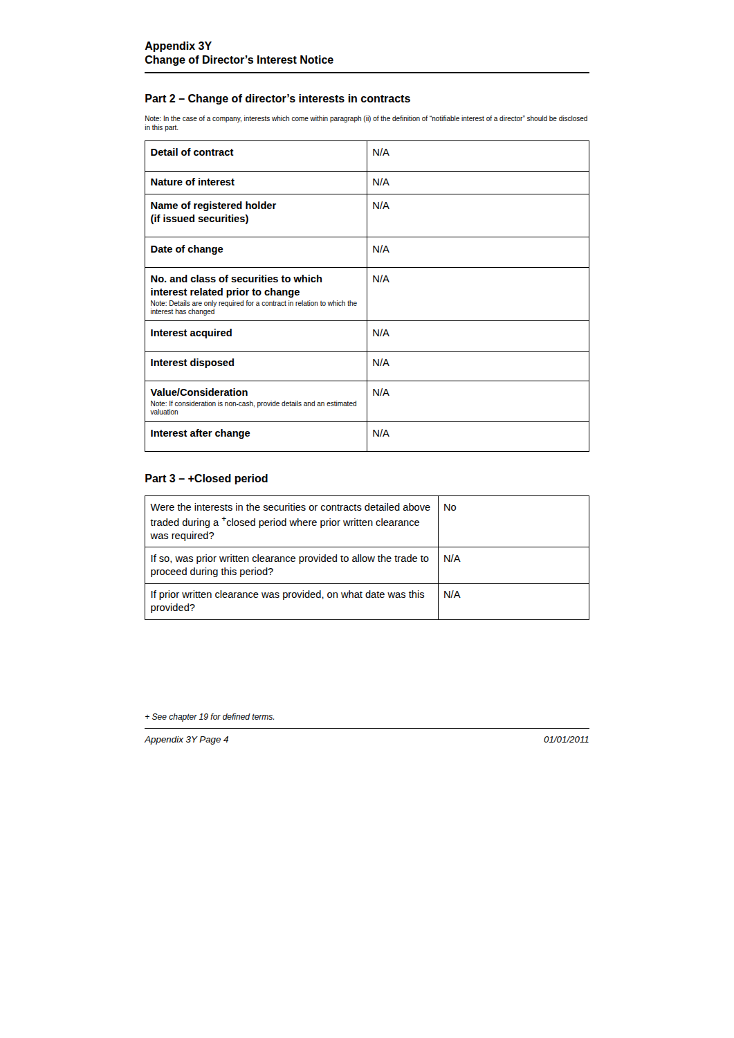Appendix 3Y
Change of Director’s Interest Notice
Part 2 – Change of director’s interests in contracts
Note: In the case of a company, interests which come within paragraph (ii) of the definition of “notifiable interest of a director” should be disclosed in this part.
| Detail of contract | N/A |
| Nature of interest | N/A |
| Name of registered holder (if issued securities) | N/A |
| Date of change | N/A |
| No. and class of securities to which interest related prior to change Note: Details are only required for a contract in relation to which the interest has changed | N/A |
| Interest acquired | N/A |
| Interest disposed | N/A |
| Value/Consideration Note: If consideration is non-cash, provide details and an estimated valuation | N/A |
| Interest after change | N/A |
Part 3 – +Closed period
| Were the interests in the securities or contracts detailed above traded during a + closed period where prior written clearance was required? | No |
| If so, was prior written clearance provided to allow the trade to proceed during this period? | N/A |
| If prior written clearance was provided, on what date was this provided? | N/A |
+ See chapter 19 for defined terms.
Appendix 3Y Page 4 01/01/2011